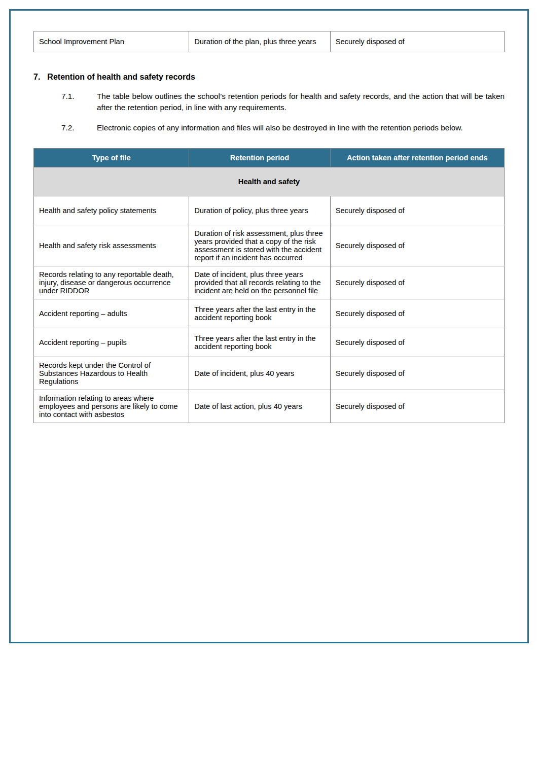| School Improvement Plan | Duration of the plan, plus three years | Securely disposed of |
7. Retention of health and safety records
7.1. The table below outlines the school’s retention periods for health and safety records, and the action that will be taken after the retention period, in line with any requirements.
7.2. Electronic copies of any information and files will also be destroyed in line with the retention periods below.
| Type of file | Retention period | Action taken after retention period ends |
| --- | --- | --- |
| Health and safety |
| Health and safety policy statements | Duration of policy, plus three years | Securely disposed of |
| Health and safety risk assessments | Duration of risk assessment, plus three years provided that a copy of the risk assessment is stored with the accident report if an incident has occurred | Securely disposed of |
| Records relating to any reportable death, injury, disease or dangerous occurrence under RIDDOR | Date of incident, plus three years provided that all records relating to the incident are held on the personnel file | Securely disposed of |
| Accident reporting – adults | Three years after the last entry in the accident reporting book | Securely disposed of |
| Accident reporting – pupils | Three years after the last entry in the accident reporting book | Securely disposed of |
| Records kept under the Control of Substances Hazardous to Health Regulations | Date of incident, plus 40 years | Securely disposed of |
| Information relating to areas where employees and persons are likely to come into contact with asbestos | Date of last action, plus 40 years | Securely disposed of |